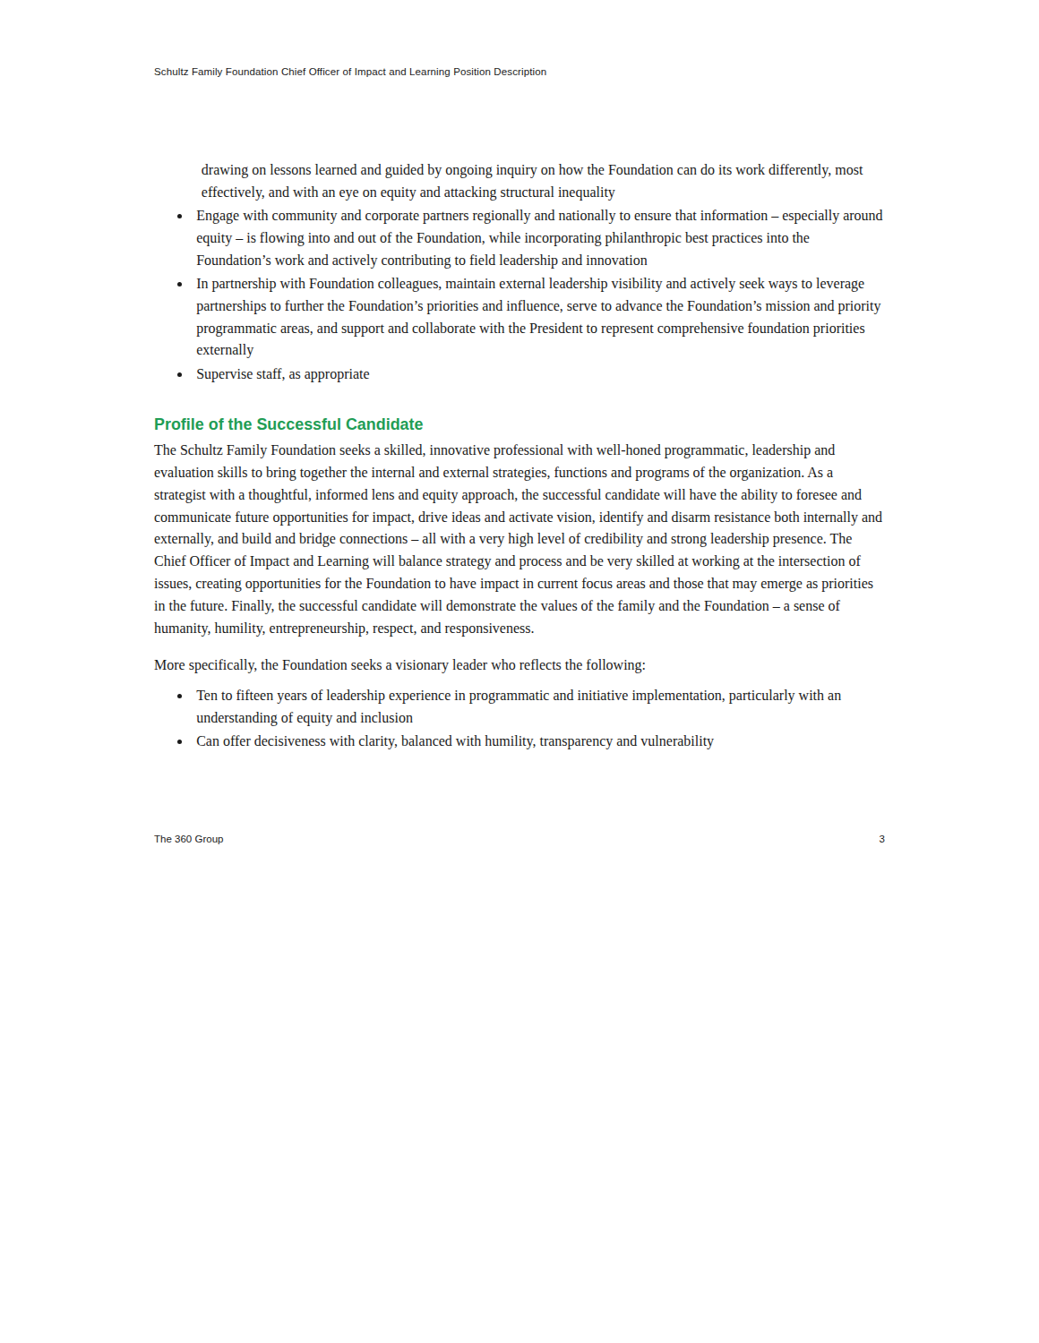Schultz Family Foundation Chief Officer of Impact and Learning Position Description
drawing on lessons learned and guided by ongoing inquiry on how the Foundation can do its work differently, most effectively, and with an eye on equity and attacking structural inequality
Engage with community and corporate partners regionally and nationally to ensure that information – especially around equity – is flowing into and out of the Foundation, while incorporating philanthropic best practices into the Foundation’s work and actively contributing to field leadership and innovation
In partnership with Foundation colleagues, maintain external leadership visibility and actively seek ways to leverage partnerships to further the Foundation’s priorities and influence, serve to advance the Foundation’s mission and priority programmatic areas, and support and collaborate with the President to represent comprehensive foundation priorities externally
Supervise staff, as appropriate
Profile of the Successful Candidate
The Schultz Family Foundation seeks a skilled, innovative professional with well-honed programmatic, leadership and evaluation skills to bring together the internal and external strategies, functions and programs of the organization. As a strategist with a thoughtful, informed lens and equity approach, the successful candidate will have the ability to foresee and communicate future opportunities for impact, drive ideas and activate vision, identify and disarm resistance both internally and externally, and build and bridge connections – all with a very high level of credibility and strong leadership presence. The Chief Officer of Impact and Learning will balance strategy and process and be very skilled at working at the intersection of issues, creating opportunities for the Foundation to have impact in current focus areas and those that may emerge as priorities in the future. Finally, the successful candidate will demonstrate the values of the family and the Foundation – a sense of humanity, humility, entrepreneurship, respect, and responsiveness.
More specifically, the Foundation seeks a visionary leader who reflects the following:
Ten to fifteen years of leadership experience in programmatic and initiative implementation, particularly with an understanding of equity and inclusion
Can offer decisiveness with clarity, balanced with humility, transparency and vulnerability
The 360 Group 3